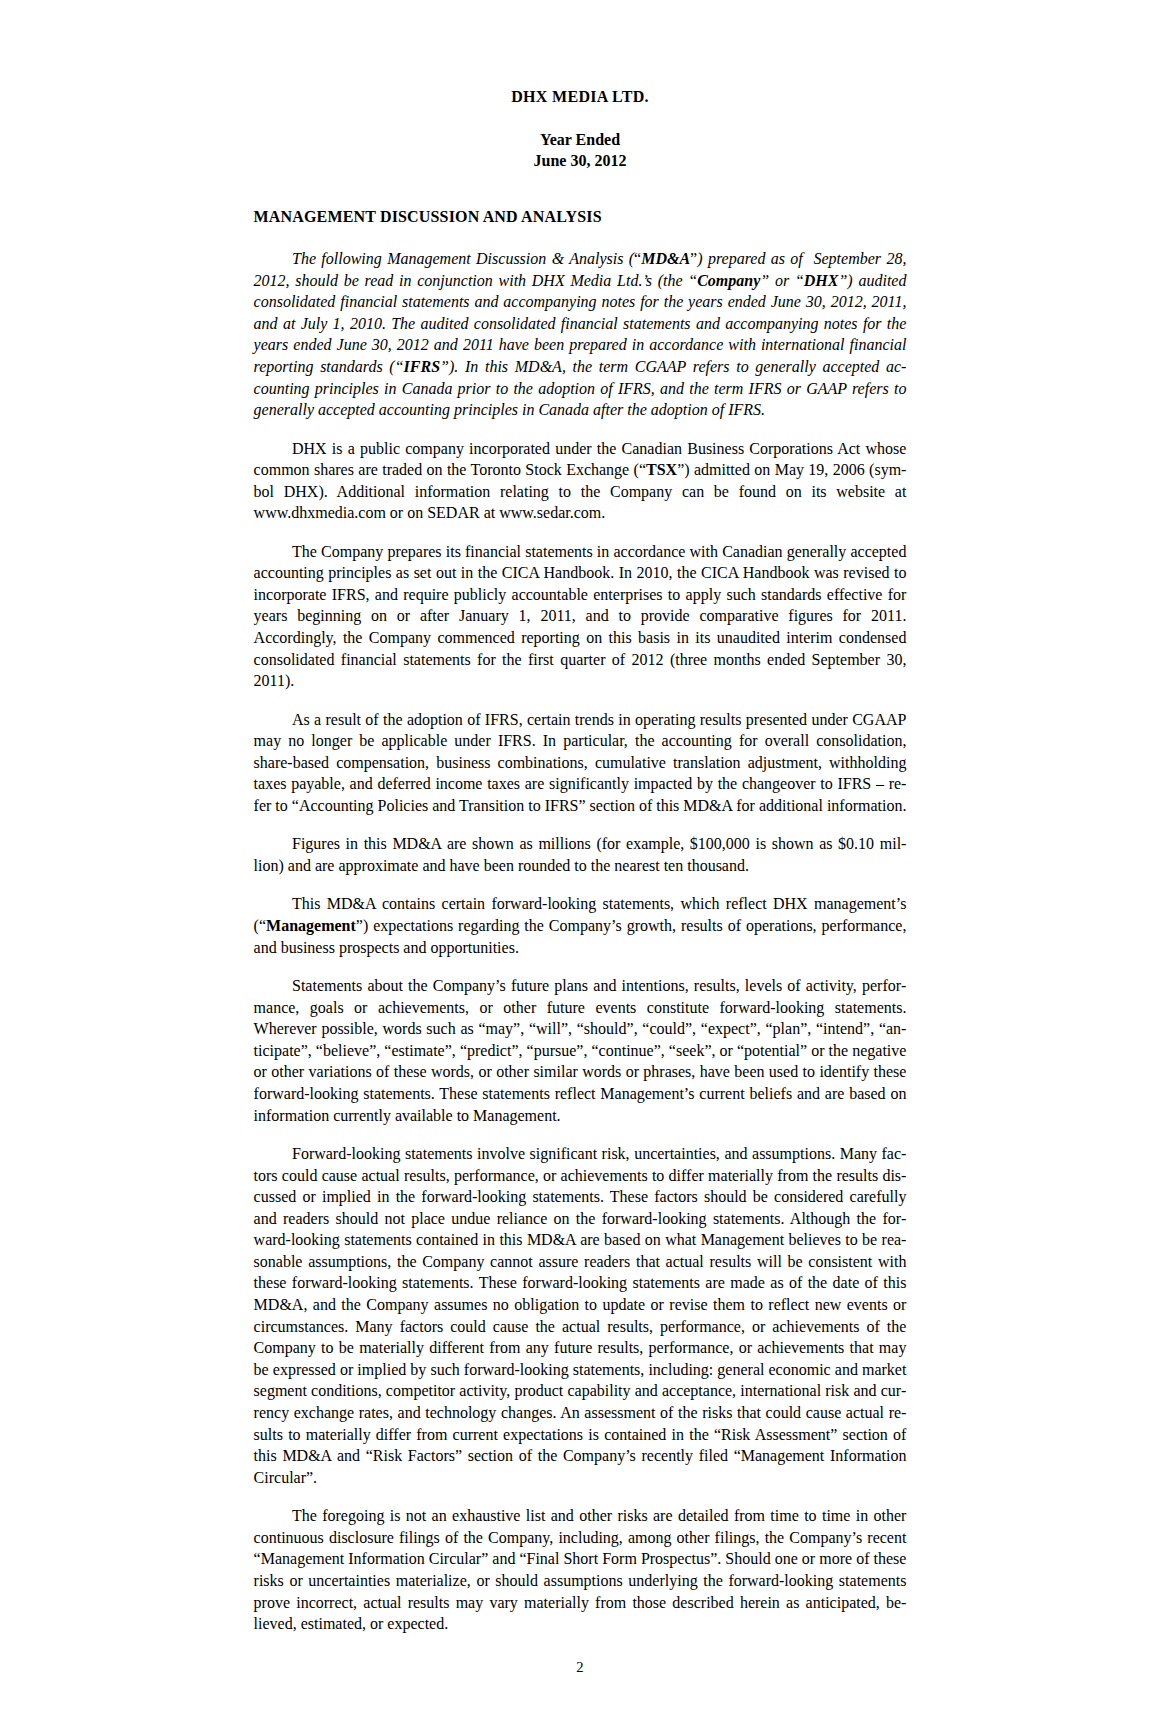DHX MEDIA LTD.
Year Ended
June 30, 2012
MANAGEMENT DISCUSSION AND ANALYSIS
The following Management Discussion & Analysis (“MD&A”) prepared as of September 28, 2012, should be read in conjunction with DHX Media Ltd.’s (the “Company” or “DHX”) audited consolidated financial statements and accompanying notes for the years ended June 30, 2012, 2011, and at July 1, 2010. The audited consolidated financial statements and accompanying notes for the years ended June 30, 2012 and 2011 have been prepared in accordance with international financial reporting standards (“IFRS”). In this MD&A, the term CGAAP refers to generally accepted accounting principles in Canada prior to the adoption of IFRS, and the term IFRS or GAAP refers to generally accepted accounting principles in Canada after the adoption of IFRS.
DHX is a public company incorporated under the Canadian Business Corporations Act whose common shares are traded on the Toronto Stock Exchange (“TSX”) admitted on May 19, 2006 (symbol DHX). Additional information relating to the Company can be found on its website at www.dhxmedia.com or on SEDAR at www.sedar.com.
The Company prepares its financial statements in accordance with Canadian generally accepted accounting principles as set out in the CICA Handbook. In 2010, the CICA Handbook was revised to incorporate IFRS, and require publicly accountable enterprises to apply such standards effective for years beginning on or after January 1, 2011, and to provide comparative figures for 2011. Accordingly, the Company commenced reporting on this basis in its unaudited interim condensed consolidated financial statements for the first quarter of 2012 (three months ended September 30, 2011).
As a result of the adoption of IFRS, certain trends in operating results presented under CGAAP may no longer be applicable under IFRS. In particular, the accounting for overall consolidation, share-based compensation, business combinations, cumulative translation adjustment, withholding taxes payable, and deferred income taxes are significantly impacted by the changeover to IFRS – refer to “Accounting Policies and Transition to IFRS” section of this MD&A for additional information.
Figures in this MD&A are shown as millions (for example, $100,000 is shown as $0.10 million) and are approximate and have been rounded to the nearest ten thousand.
This MD&A contains certain forward-looking statements, which reflect DHX management’s (“Management”) expectations regarding the Company’s growth, results of operations, performance, and business prospects and opportunities.
Statements about the Company’s future plans and intentions, results, levels of activity, performance, goals or achievements, or other future events constitute forward-looking statements. Wherever possible, words such as “may”, “will”, “should”, “could”, “expect”, “plan”, “intend”, “anticipate”, “believe”, “estimate”, “predict”, “pursue”, “continue”, “seek”, or “potential” or the negative or other variations of these words, or other similar words or phrases, have been used to identify these forward-looking statements. These statements reflect Management’s current beliefs and are based on information currently available to Management.
Forward-looking statements involve significant risk, uncertainties, and assumptions. Many factors could cause actual results, performance, or achievements to differ materially from the results discussed or implied in the forward-looking statements. These factors should be considered carefully and readers should not place undue reliance on the forward-looking statements. Although the forward-looking statements contained in this MD&A are based on what Management believes to be reasonable assumptions, the Company cannot assure readers that actual results will be consistent with these forward-looking statements. These forward-looking statements are made as of the date of this MD&A, and the Company assumes no obligation to update or revise them to reflect new events or circumstances. Many factors could cause the actual results, performance, or achievements of the Company to be materially different from any future results, performance, or achievements that may be expressed or implied by such forward-looking statements, including: general economic and market segment conditions, competitor activity, product capability and acceptance, international risk and currency exchange rates, and technology changes. An assessment of the risks that could cause actual results to materially differ from current expectations is contained in the “Risk Assessment” section of this MD&A and “Risk Factors” section of the Company’s recently filed “Management Information Circular”.
The foregoing is not an exhaustive list and other risks are detailed from time to time in other continuous disclosure filings of the Company, including, among other filings, the Company’s recent “Management Information Circular” and “Final Short Form Prospectus”. Should one or more of these risks or uncertainties materialize, or should assumptions underlying the forward-looking statements prove incorrect, actual results may vary materially from those described herein as anticipated, believed, estimated, or expected.
2